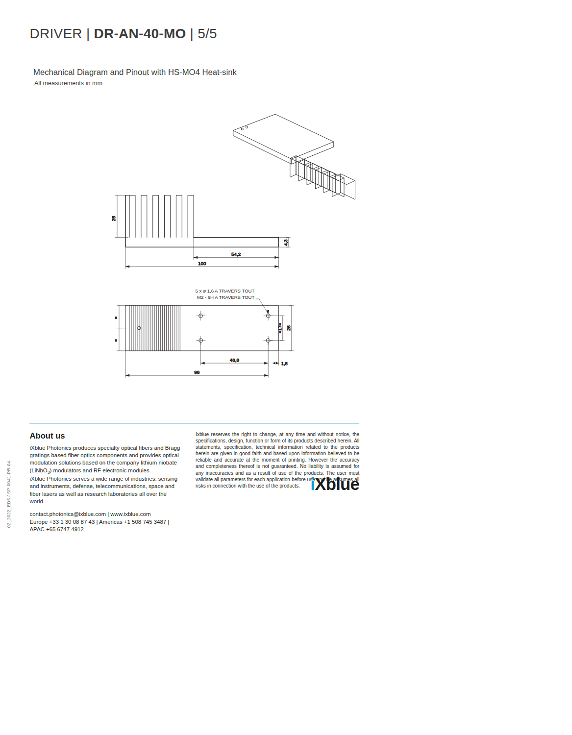DRIVER | DR-AN-40-MO | 5/5
Mechanical Diagram and Pinout with HS-MO4 Heat-sink
All measurements in mm
25 4,3 54,2 100 = = =17= 26 48,8 1,8 96 5 x ⌀ 1,6 A TRAVERS TOUT M2 - 6H A TRAVERS TOUT
About us
iXblue Photonics produces specialty optical fibers and Bragg gratings based fiber optics components and provides optical modulation solutions based on the company lithium niobate (LiNbO3) modulators and RF electronic modules.
iXblue Photonics serves a wide range of industries: sensing and instruments, defense, telecommunications, space and fiber lasers as well as research laboratories all over the world.
contact.photonics@ixblue.com | www.ixblue.com
Europe +33 1 30 08 87 43 | Americas +1 508 745 3487 | APAC +65 6747 4912
Ixblue reserves the right to change, at any time and without notice, the specifications, design, function or form of its products described herein. All statements, specification, technical information related to the products herein are given in good faith and based upon information believed to be reliable and accurate at the moment of printing. However the accuracy and completeness thereof is not guaranteed. No liability is assumed for any inaccuracies and as a result of use of the products. The user must validate all parameters for each application before use and he assumes all risks in connection with the use of the products.
iXblue
02_2022_ED5 / SP-0041-PR-04